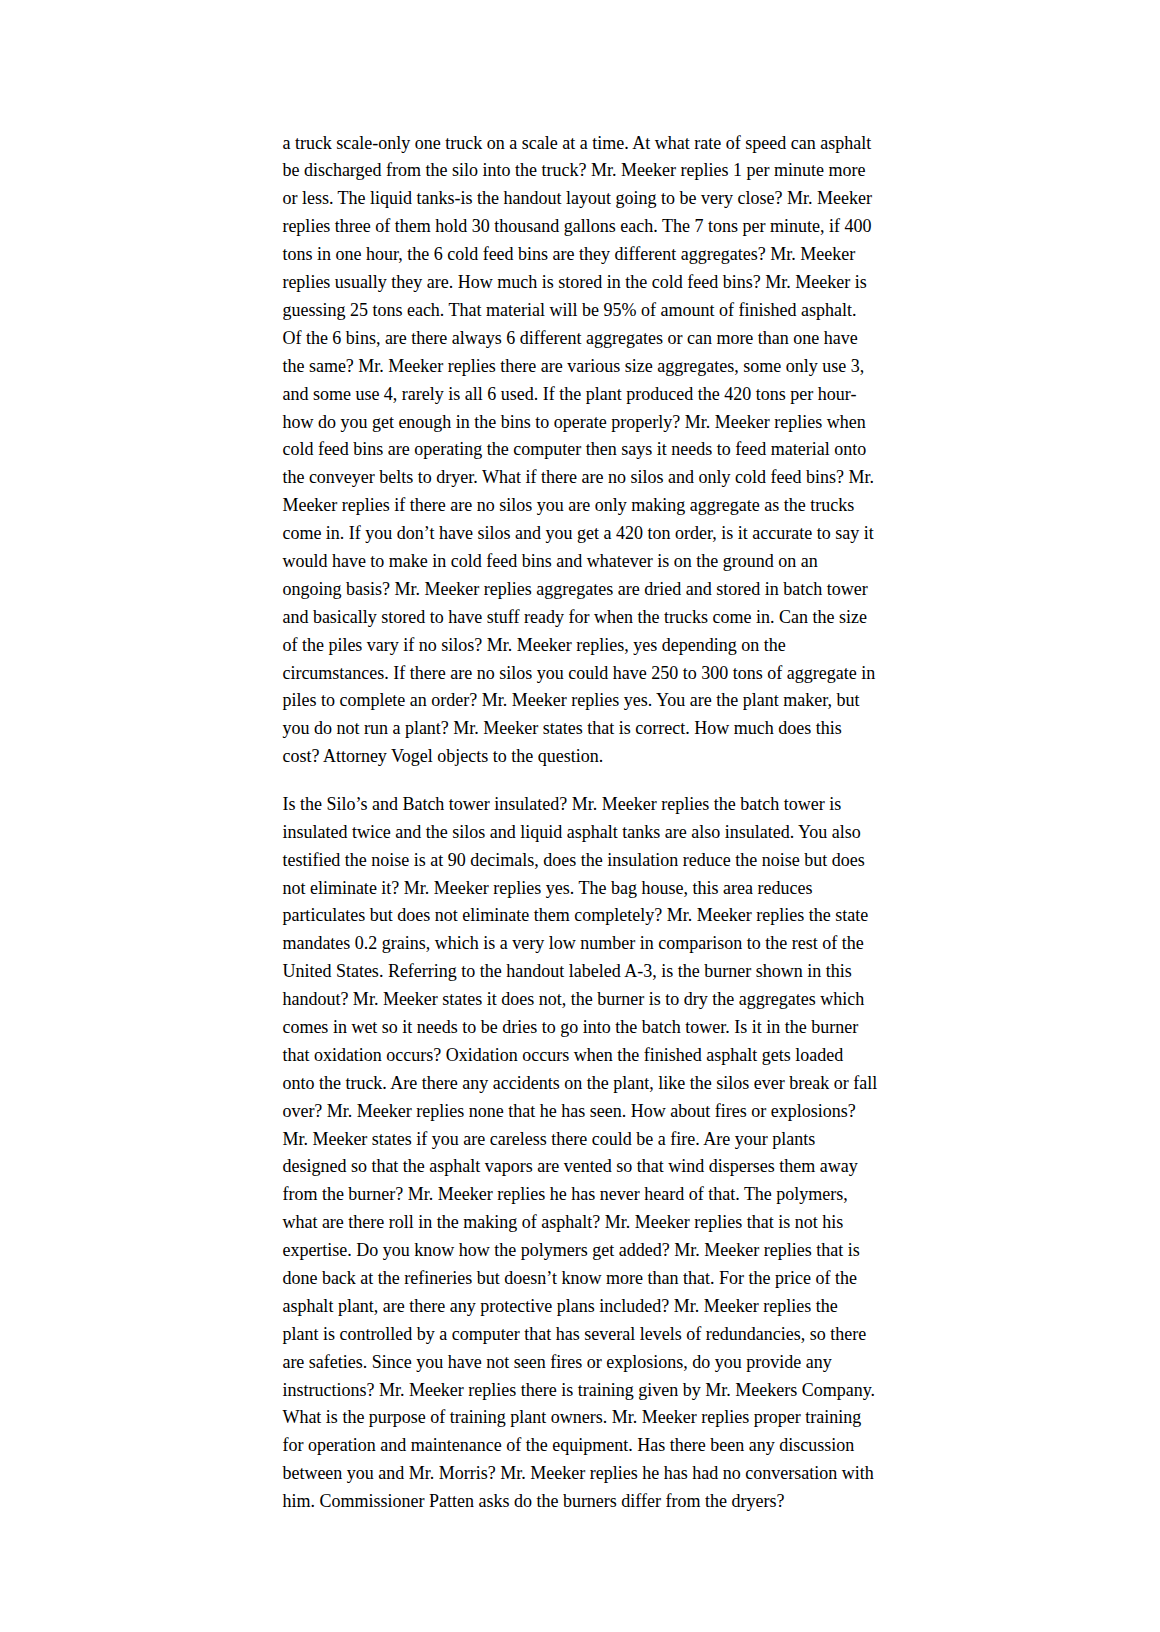a truck scale-only one truck on a scale at a time. At what rate of speed can asphalt be discharged from the silo into the truck? Mr. Meeker replies 1 per minute more or less. The liquid tanks-is the handout layout going to be very close? Mr. Meeker replies three of them hold 30 thousand gallons each. The 7 tons per minute, if 400 tons in one hour, the 6 cold feed bins are they different aggregates? Mr. Meeker replies usually they are. How much is stored in the cold feed bins? Mr. Meeker is guessing 25 tons each. That material will be 95% of amount of finished asphalt. Of the 6 bins, are there always 6 different aggregates or can more than one have the same? Mr. Meeker replies there are various size aggregates, some only use 3, and some use 4, rarely is all 6 used. If the plant produced the 420 tons per hour-how do you get enough in the bins to operate properly? Mr. Meeker replies when cold feed bins are operating the computer then says it needs to feed material onto the conveyer belts to dryer. What if there are no silos and only cold feed bins? Mr. Meeker replies if there are no silos you are only making aggregate as the trucks come in. If you don’t have silos and you get a 420 ton order, is it accurate to say it would have to make in cold feed bins and whatever is on the ground on an ongoing basis? Mr. Meeker replies aggregates are dried and stored in batch tower and basically stored to have stuff ready for when the trucks come in. Can the size of the piles vary if no silos? Mr. Meeker replies, yes depending on the circumstances. If there are no silos you could have 250 to 300 tons of aggregate in piles to complete an order? Mr. Meeker replies yes. You are the plant maker, but you do not run a plant? Mr. Meeker states that is correct. How much does this cost? Attorney Vogel objects to the question.
Is the Silo’s and Batch tower insulated? Mr. Meeker replies the batch tower is insulated twice and the silos and liquid asphalt tanks are also insulated. You also testified the noise is at 90 decimals, does the insulation reduce the noise but does not eliminate it? Mr. Meeker replies yes. The bag house, this area reduces particulates but does not eliminate them completely? Mr. Meeker replies the state mandates 0.2 grains, which is a very low number in comparison to the rest of the United States. Referring to the handout labeled A-3, is the burner shown in this handout? Mr. Meeker states it does not, the burner is to dry the aggregates which comes in wet so it needs to be dries to go into the batch tower. Is it in the burner that oxidation occurs? Oxidation occurs when the finished asphalt gets loaded onto the truck. Are there any accidents on the plant, like the silos ever break or fall over? Mr. Meeker replies none that he has seen. How about fires or explosions? Mr. Meeker states if you are careless there could be a fire. Are your plants designed so that the asphalt vapors are vented so that wind disperses them away from the burner? Mr. Meeker replies he has never heard of that. The polymers, what are there roll in the making of asphalt? Mr. Meeker replies that is not his expertise. Do you know how the polymers get added? Mr. Meeker replies that is done back at the refineries but doesn’t know more than that. For the price of the asphalt plant, are there any protective plans included? Mr. Meeker replies the plant is controlled by a computer that has several levels of redundancies, so there are safeties. Since you have not seen fires or explosions, do you provide any instructions? Mr. Meeker replies there is training given by Mr. Meekers Company. What is the purpose of training plant owners. Mr. Meeker replies proper training for operation and maintenance of the equipment. Has there been any discussion between you and Mr. Morris? Mr. Meeker replies he has had no conversation with him. Commissioner Patten asks do the burners differ from the dryers?